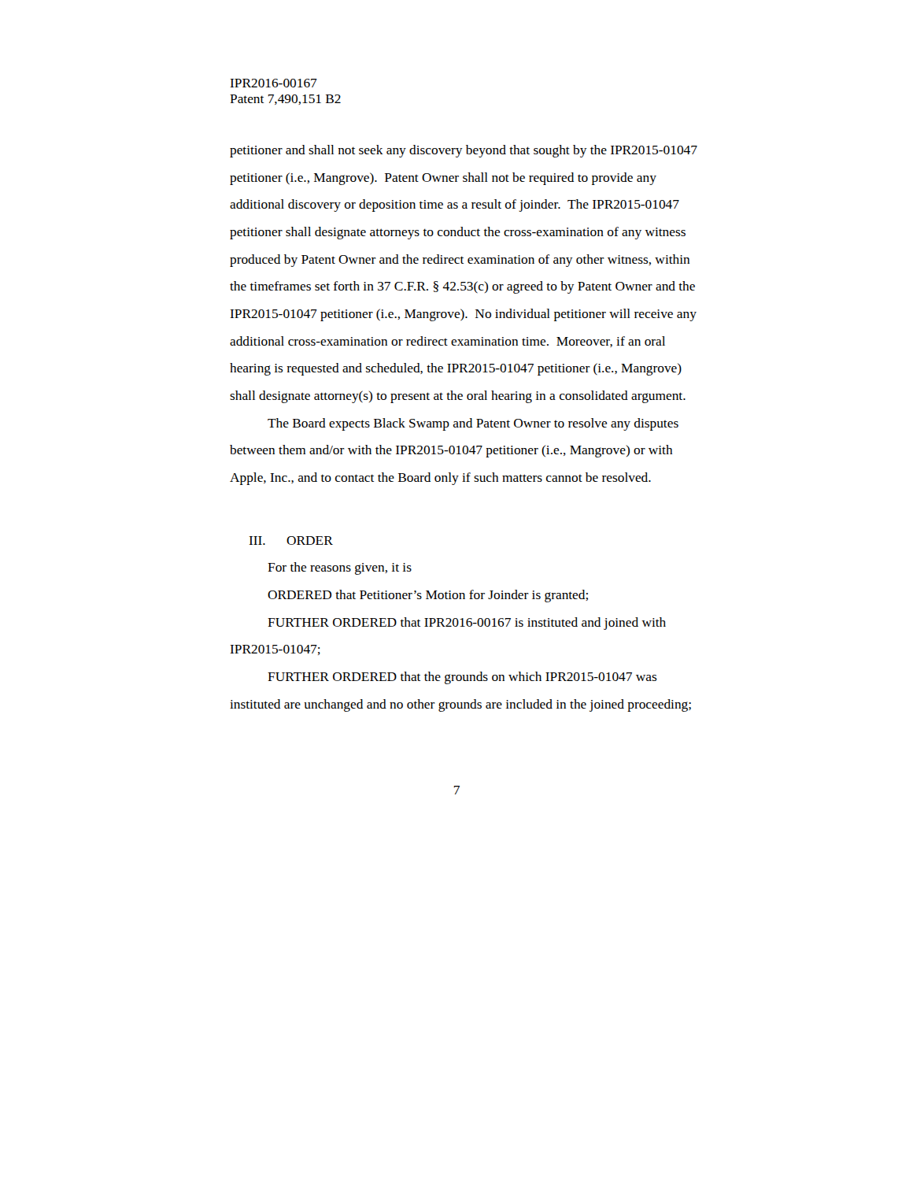IPR2016-00167
Patent 7,490,151 B2
petitioner and shall not seek any discovery beyond that sought by the IPR2015-01047 petitioner (i.e., Mangrove). Patent Owner shall not be required to provide any additional discovery or deposition time as a result of joinder. The IPR2015-01047 petitioner shall designate attorneys to conduct the cross-examination of any witness produced by Patent Owner and the redirect examination of any other witness, within the timeframes set forth in 37 C.F.R. § 42.53(c) or agreed to by Patent Owner and the IPR2015-01047 petitioner (i.e., Mangrove). No individual petitioner will receive any additional cross-examination or redirect examination time. Moreover, if an oral hearing is requested and scheduled, the IPR2015-01047 petitioner (i.e., Mangrove) shall designate attorney(s) to present at the oral hearing in a consolidated argument.
The Board expects Black Swamp and Patent Owner to resolve any disputes between them and/or with the IPR2015-01047 petitioner (i.e., Mangrove) or with Apple, Inc., and to contact the Board only if such matters cannot be resolved.
III. ORDER
For the reasons given, it is
ORDERED that Petitioner’s Motion for Joinder is granted;
FURTHER ORDERED that IPR2016-00167 is instituted and joined with IPR2015-01047;
FURTHER ORDERED that the grounds on which IPR2015-01047 was instituted are unchanged and no other grounds are included in the joined proceeding;
7